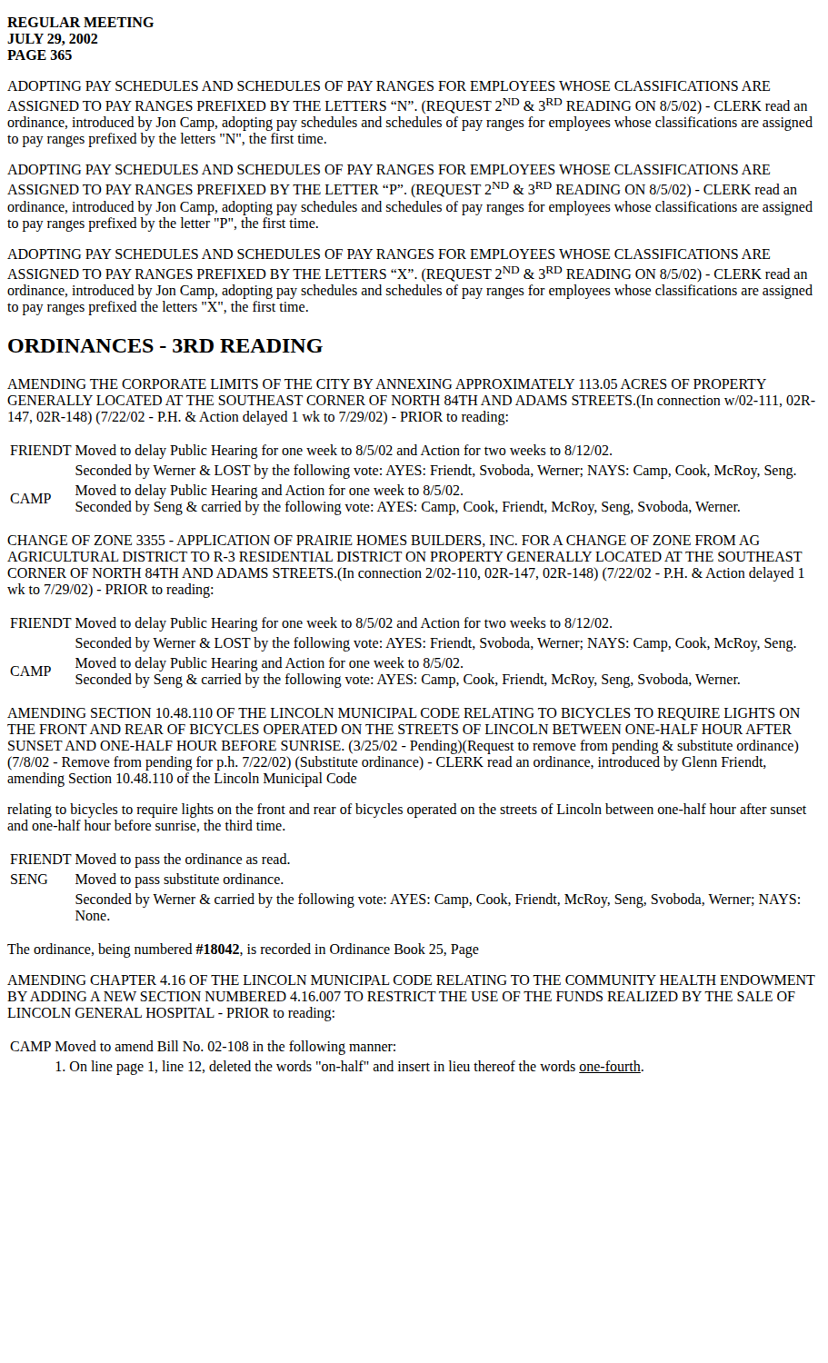REGULAR MEETING
JULY 29, 2002
PAGE 365
ADOPTING PAY SCHEDULES AND SCHEDULES OF PAY RANGES FOR EMPLOYEES WHOSE CLASSIFICATIONS ARE ASSIGNED TO PAY RANGES PREFIXED BY THE LETTERS “N”. (REQUEST 2ND & 3RD READING ON 8/5/02) - CLERK read an ordinance, introduced by Jon Camp, adopting pay schedules and schedules of pay ranges for employees whose classifications are assigned to pay ranges prefixed by the letters "N", the first time.
ADOPTING PAY SCHEDULES AND SCHEDULES OF PAY RANGES FOR EMPLOYEES WHOSE CLASSIFICATIONS ARE ASSIGNED TO PAY RANGES PREFIXED BY THE LETTER “P”. (REQUEST 2ND & 3RD READING ON 8/5/02) - CLERK read an ordinance, introduced by Jon Camp, adopting pay schedules and schedules of pay ranges for employees whose classifications are assigned to pay ranges prefixed by the letter "P", the first time.
ADOPTING PAY SCHEDULES AND SCHEDULES OF PAY RANGES FOR EMPLOYEES WHOSE CLASSIFICATIONS ARE ASSIGNED TO PAY RANGES PREFIXED BY THE LETTERS “X”. (REQUEST 2ND & 3RD READING ON 8/5/02) - CLERK read an ordinance, introduced by Jon Camp, adopting pay schedules and schedules of pay ranges for employees whose classifications are assigned to pay ranges prefixed the letters "X", the first time.
ORDINANCES - 3RD READING
AMENDING THE CORPORATE LIMITS OF THE CITY BY ANNEXING APPROXIMATELY 113.05 ACRES OF PROPERTY GENERALLY LOCATED AT THE SOUTHEAST CORNER OF NORTH 84TH AND ADAMS STREETS.(In connection w/02-111, 02R-147, 02R-148) (7/22/02 - P.H. & Action delayed 1 wk to 7/29/02) - PRIOR to reading:
| FRIENDT | Moved to delay Public Hearing for one week to 8/5/02 and Action for two weeks to 8/12/02. |
| | Seconded by Werner & LOST by the following vote: AYES: Friendt, Svoboda, Werner; NAYS: Camp, Cook, McRoy, Seng. |
| CAMP | Moved to delay Public Hearing and Action for one week to 8/5/02. Seconded by Seng & carried by the following vote: AYES: Camp, Cook, Friendt, McRoy, Seng, Svoboda, Werner. |
CHANGE OF ZONE 3355 - APPLICATION OF PRAIRIE HOMES BUILDERS, INC. FOR A CHANGE OF ZONE FROM AG AGRICULTURAL DISTRICT TO R-3 RESIDENTIAL DISTRICT ON PROPERTY GENERALLY LOCATED AT THE SOUTHEAST CORNER OF NORTH 84TH AND ADAMS STREETS.(In connection 2/02-110, 02R-147, 02R-148) (7/22/02 - P.H. & Action delayed 1 wk to 7/29/02) - PRIOR to reading:
| FRIENDT | Moved to delay Public Hearing for one week to 8/5/02 and Action for two weeks to 8/12/02. |
| | Seconded by Werner & LOST by the following vote: AYES: Friendt, Svoboda, Werner; NAYS: Camp, Cook, McRoy, Seng. |
| CAMP | Moved to delay Public Hearing and Action for one week to 8/5/02. Seconded by Seng & carried by the following vote: AYES: Camp, Cook, Friendt, McRoy, Seng, Svoboda, Werner. |
AMENDING SECTION 10.48.110 OF THE LINCOLN MUNICIPAL CODE RELATING TO BICYCLES TO REQUIRE LIGHTS ON THE FRONT AND REAR OF BICYCLES OPERATED ON THE STREETS OF LINCOLN BETWEEN ONE-HALF HOUR AFTER SUNSET AND ONE-HALF HOUR BEFORE SUNRISE. (3/25/02 - Pending)(Request to remove from pending & substitute ordinance) (7/8/02 - Remove from pending for p.h. 7/22/02) (Substitute ordinance) - CLERK read an ordinance, introduced by Glenn Friendt, amending Section 10.48.110 of the Lincoln Municipal Code
relating to bicycles to require lights on the front and rear of bicycles operated on the streets of Lincoln between one-half hour after sunset and one-half hour before sunrise, the third time.
| FRIENDT | Moved to pass the ordinance as read. |
| SENG | Moved to pass substitute ordinance. |
| | Seconded by Werner & carried by the following vote: AYES: Camp, Cook, Friendt, McRoy, Seng, Svoboda, Werner; NAYS: None. |
The ordinance, being numbered #18042, is recorded in Ordinance Book 25, Page
AMENDING CHAPTER 4.16 OF THE LINCOLN MUNICIPAL CODE RELATING TO THE COMMUNITY HEALTH ENDOWMENT BY ADDING A NEW SECTION NUMBERED 4.16.007 TO RESTRICT THE USE OF THE FUNDS REALIZED BY THE SALE OF LINCOLN GENERAL HOSPITAL - PRIOR to reading:
| CAMP | Moved to amend Bill No. 02-108 in the following manner: |
| | 1. On line page 1, line 12, deleted the words "on-half" and insert in lieu thereof the words one-fourth . |